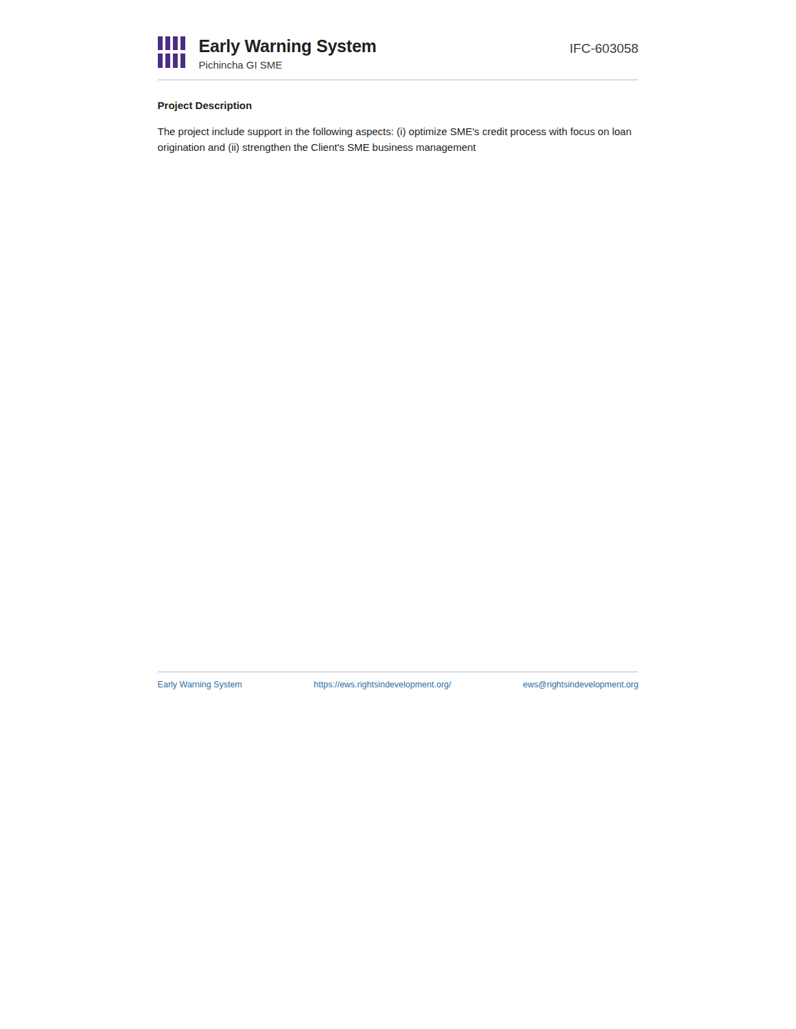Early Warning System
Pichincha GI SME
IFC-603058
Project Description
The project include support in the following aspects: (i) optimize SME's credit process with focus on loan origination and (ii) strengthen the Client's SME business management
Early Warning System https://ews.rightsindevelopment.org/ ews@rightsindevelopment.org